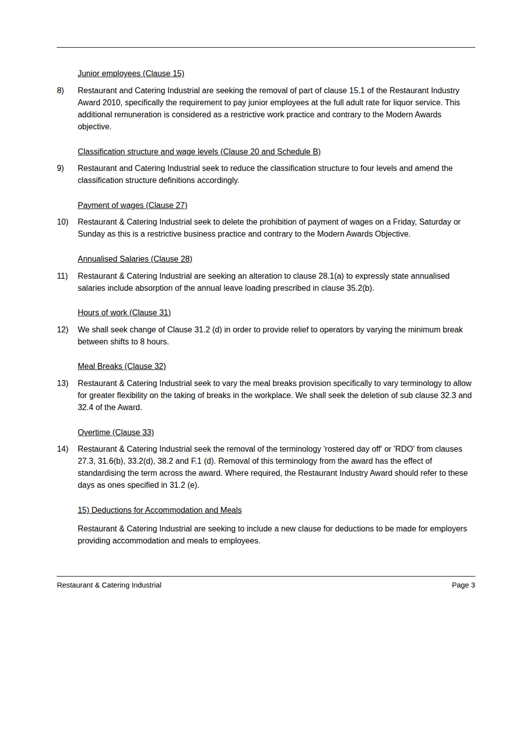Junior employees (Clause 15)
8) Restaurant and Catering Industrial are seeking the removal of part of clause 15.1 of the Restaurant Industry Award 2010, specifically the requirement to pay junior employees at the full adult rate for liquor service. This additional remuneration is considered as a restrictive work practice and contrary to the Modern Awards objective.
Classification structure and wage levels (Clause 20 and Schedule B)
9) Restaurant and Catering Industrial seek to reduce the classification structure to four levels and amend the classification structure definitions accordingly.
Payment of wages (Clause 27)
10) Restaurant & Catering Industrial seek to delete the prohibition of payment of wages on a Friday, Saturday or Sunday as this is a restrictive business practice and contrary to the Modern Awards Objective.
Annualised Salaries (Clause 28)
11) Restaurant & Catering Industrial are seeking an alteration to clause 28.1(a) to expressly state annualised salaries include absorption of the annual leave loading prescribed in clause 35.2(b).
Hours of work (Clause 31)
12) We shall seek change of Clause 31.2 (d) in order to provide relief to operators by varying the minimum break between shifts to 8 hours.
Meal Breaks (Clause 32)
13) Restaurant & Catering Industrial seek to vary the meal breaks provision specifically to vary terminology to allow for greater flexibility on the taking of breaks in the workplace. We shall seek the deletion of sub clause 32.3 and 32.4 of the Award.
Overtime (Clause 33)
14) Restaurant & Catering Industrial seek the removal of the terminology 'rostered day off' or 'RDO' from clauses 27.3, 31.6(b), 33.2(d), 38.2 and F.1 (d). Removal of this terminology from the award has the effect of standardising the term across the award. Where required, the Restaurant Industry Award should refer to these days as ones specified in 31.2 (e).
15) Deductions for Accommodation and Meals
Restaurant & Catering Industrial are seeking to include a new clause for deductions to be made for employers providing accommodation and meals to employees.
Restaurant & Catering Industrial Page 3